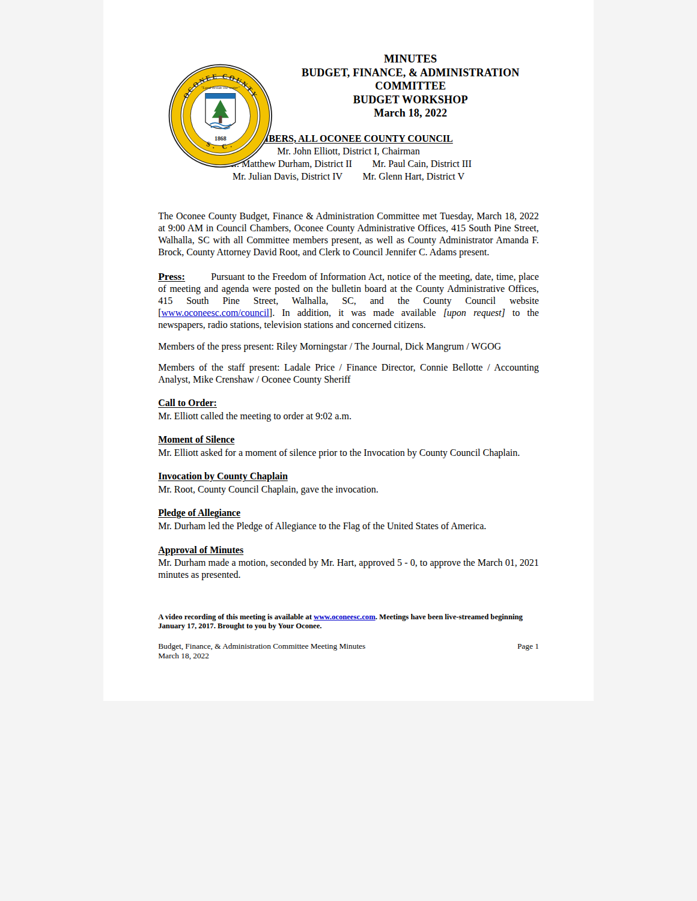OCONEE COUNTY S. C. "Land beside the water" 1868
MINUTES
BUDGET, FINANCE, & ADMINISTRATION
COMMITTEE
BUDGET WORKSHOP
March 18, 2022
MEMBERS, ALL OCONEE COUNTY COUNCIL
Mr. John Elliott, District I, Chairman
Mr. Matthew Durham, District II Mr. Paul Cain, District III
Mr. Julian Davis, District IV Mr. Glenn Hart, District V
The Oconee County Budget, Finance & Administration Committee met Tuesday, March 18, 2022 at 9:00 AM in Council Chambers, Oconee County Administrative Offices, 415 South Pine Street, Walhalla, SC with all Committee members present, as well as County Administrator Amanda F. Brock, County Attorney David Root, and Clerk to Council Jennifer C. Adams present.
Press: Pursuant to the Freedom of Information Act, notice of the meeting, date, time, place of meeting and agenda were posted on the bulletin board at the County Administrative Offices, 415 South Pine Street, Walhalla, SC, and the County Council website [www.oconeesc.com/council]. In addition, it was made available [upon request] to the newspapers, radio stations, television stations and concerned citizens.
Members of the press present: Riley Morningstar / The Journal, Dick Mangrum / WGOG
Members of the staff present: Ladale Price / Finance Director, Connie Bellotte / Accounting Analyst, Mike Crenshaw / Oconee County Sheriff
Call to Order:
Mr. Elliott called the meeting to order at 9:02 a.m.
Moment of Silence
Mr. Elliott asked for a moment of silence prior to the Invocation by County Council Chaplain.
Invocation by County Chaplain
Mr. Root, County Council Chaplain, gave the invocation.
Pledge of Allegiance
Mr. Durham led the Pledge of Allegiance to the Flag of the United States of America.
Approval of Minutes
Mr. Durham made a motion, seconded by Mr. Hart, approved 5 - 0, to approve the March 01, 2021 minutes as presented.
A video recording of this meeting is available at www.oconeesc.com. Meetings have been live-streamed beginning January 17, 2017. Brought to you by Your Oconee.
Budget, Finance, & Administration Committee Meeting Minutes
March 18, 2022
Page 1